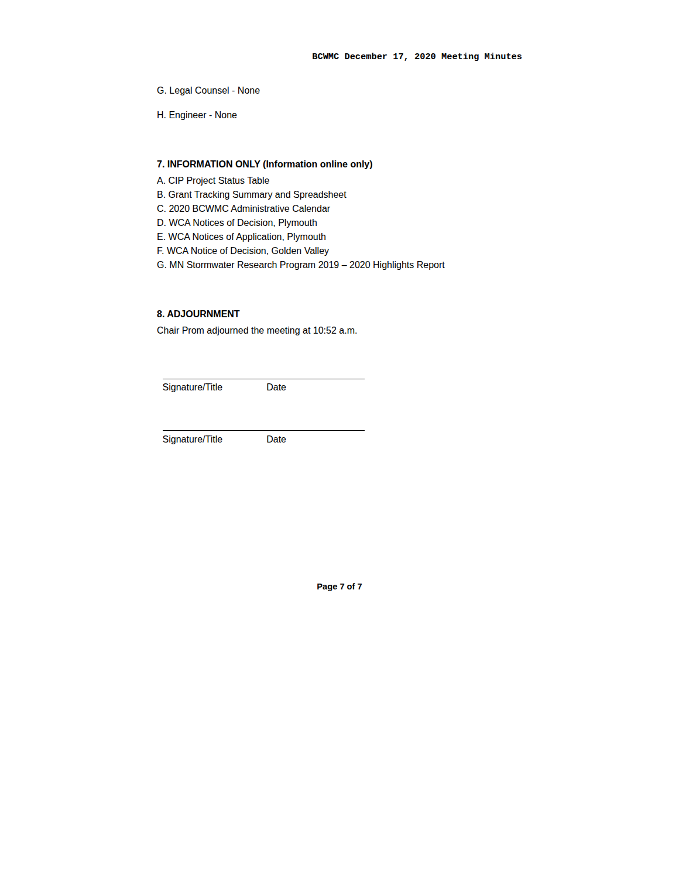BCWMC December 17, 2020 Meeting Minutes
G. Legal Counsel - None
H. Engineer - None
7. INFORMATION ONLY (Information online only)
A. CIP Project Status Table
B. Grant Tracking Summary and Spreadsheet
C. 2020 BCWMC Administrative Calendar
D. WCA Notices of Decision, Plymouth
E. WCA Notices of Application, Plymouth
F. WCA Notice of Decision, Golden Valley
G. MN Stormwater Research Program 2019 – 2020 Highlights Report
8. ADJOURNMENT
Chair Prom adjourned the meeting at 10:52 a.m.
Signature/Title Date
Signature/Title Date
Page 7 of 7